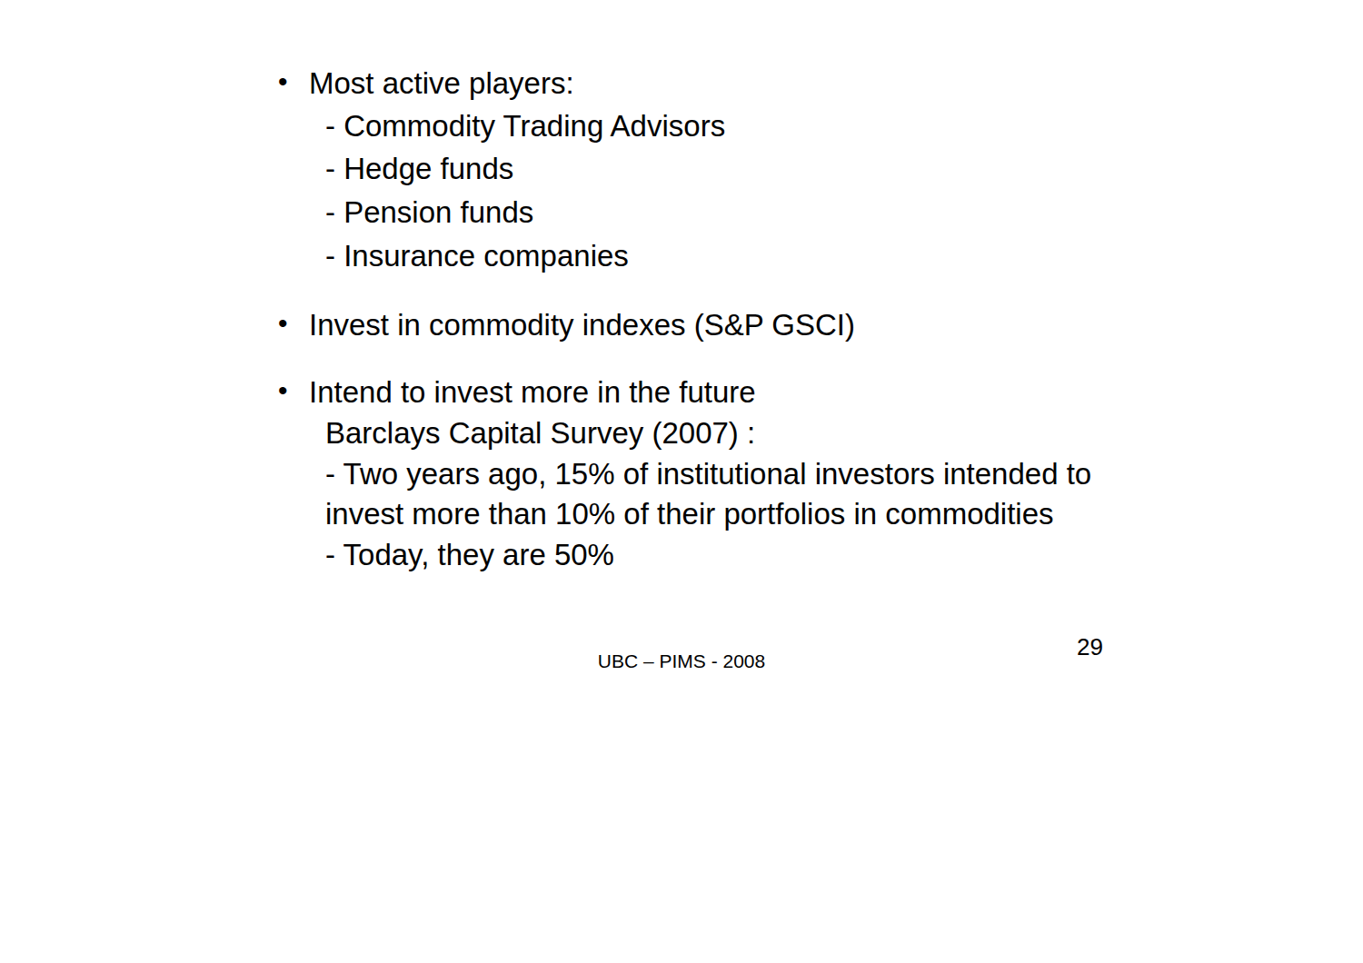Most active players:
- Commodity Trading Advisors
- Hedge funds
- Pension funds
- Insurance companies
Invest in commodity indexes (S&P GSCI)
Intend to invest more in the future Barclays Capital Survey (2007) : - Two years ago, 15% of institutional investors intended to invest more than 10% of their portfolios in commodities - Today, they are 50%
UBC – PIMS - 2008
29